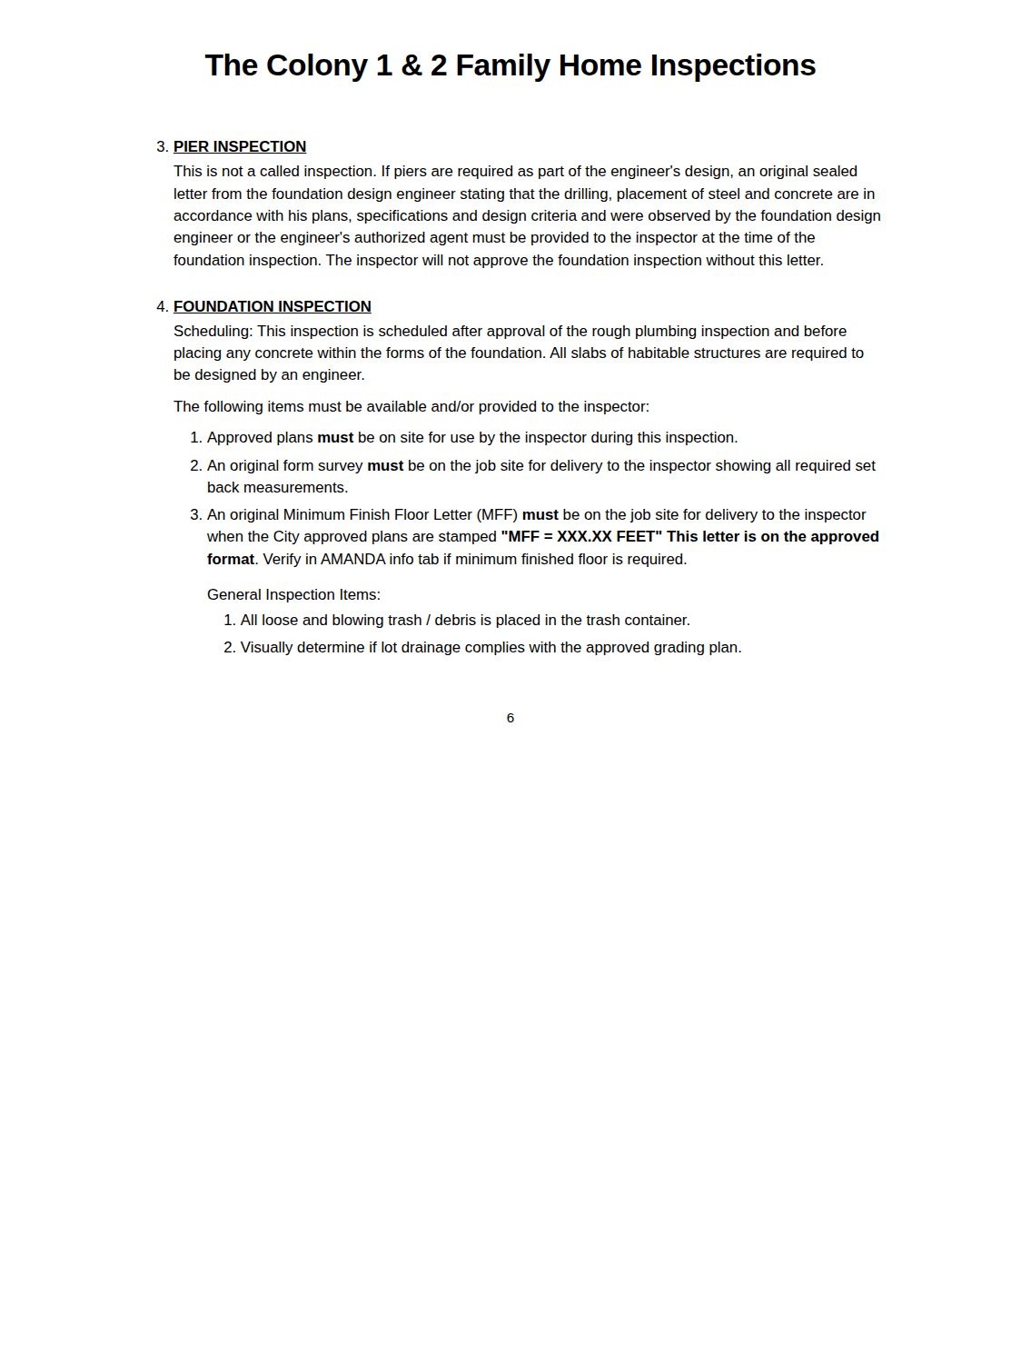The Colony 1 & 2 Family Home Inspections
PIER INSPECTION
This is not a called inspection. If piers are required as part of the engineer's design, an original sealed letter from the foundation design engineer stating that the drilling, placement of steel and concrete are in accordance with his plans, specifications and design criteria and were observed by the foundation design engineer or the engineer's authorized agent must be provided to the inspector at the time of the foundation inspection. The inspector will not approve the foundation inspection without this letter.
FOUNDATION INSPECTION
Scheduling: This inspection is scheduled after approval of the rough plumbing inspection and before placing any concrete within the forms of the foundation. All slabs of habitable structures are required to be designed by an engineer.
The following items must be available and/or provided to the inspector:
Approved plans must be on site for use by the inspector during this inspection.
An original form survey must be on the job site for delivery to the inspector showing all required set back measurements.
An original Minimum Finish Floor Letter (MFF) must be on the job site for delivery to the inspector when the City approved plans are stamped "MFF = XXX.XX FEET" This letter is on the approved format. Verify in AMANDA info tab if minimum finished floor is required.
General Inspection Items:
All loose and blowing trash / debris is placed in the trash container.
Visually determine if lot drainage complies with the approved grading plan.
6